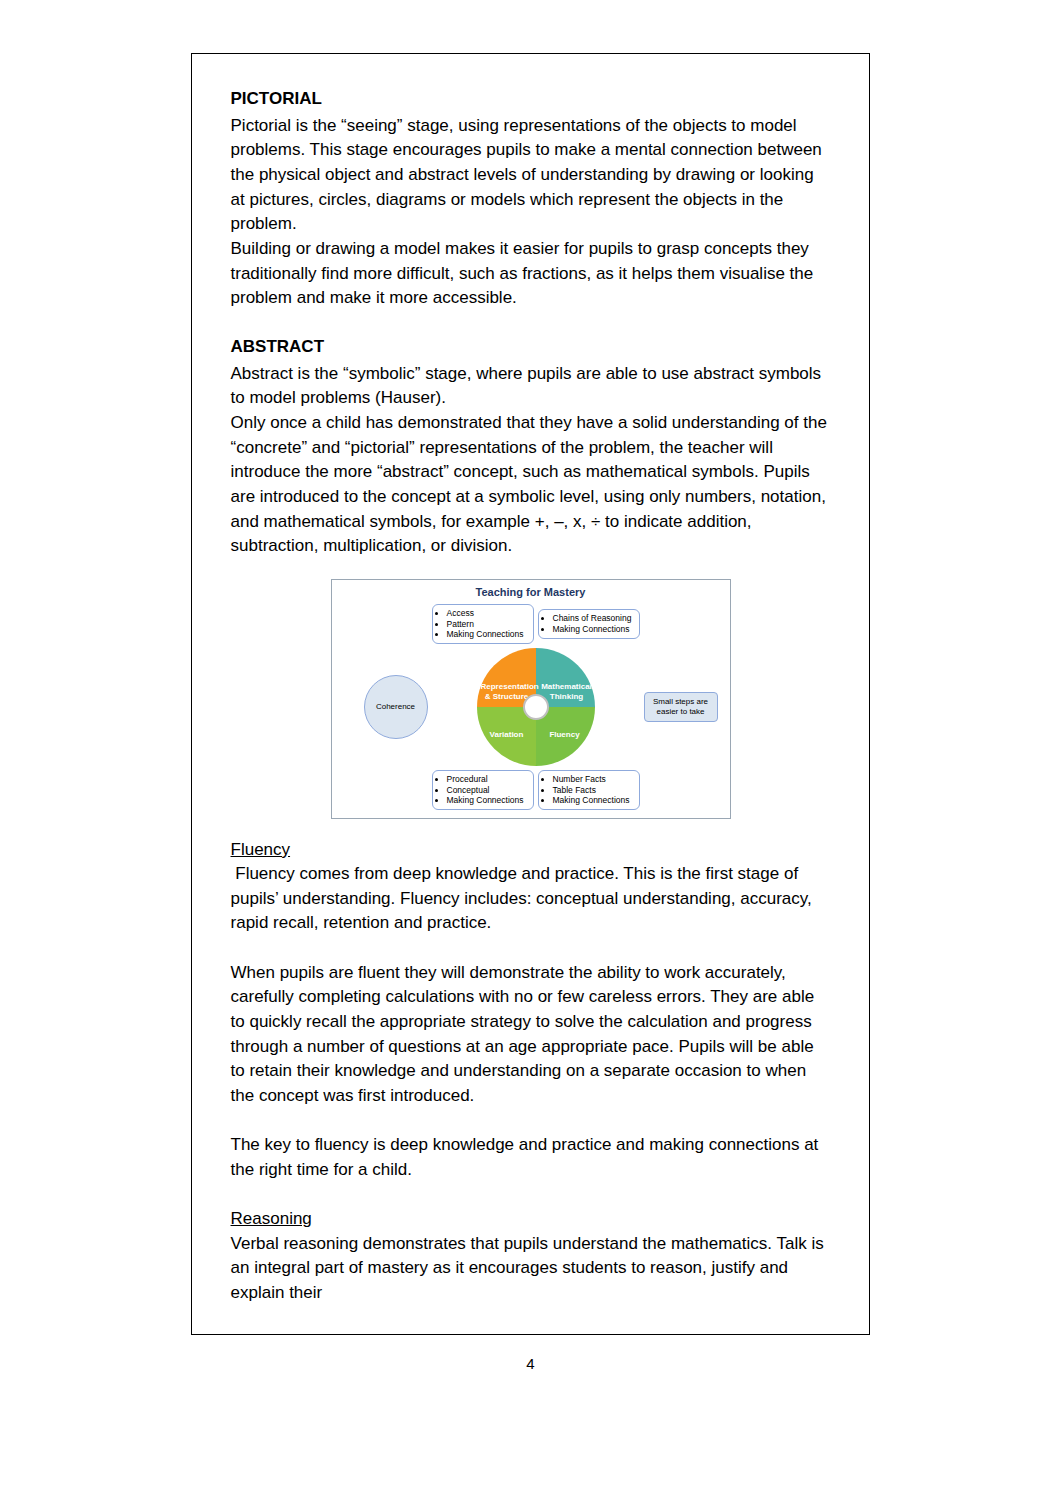PICTORIAL
Pictorial is the “seeing” stage, using representations of the objects to model problems. This stage encourages pupils to make a mental connection between the physical object and abstract levels of understanding by drawing or looking at pictures, circles, diagrams or models which represent the objects in the problem.
Building or drawing a model makes it easier for pupils to grasp concepts they traditionally find more difficult, such as fractions, as it helps them visualise the problem and make it more accessible.
ABSTRACT
Abstract is the “symbolic” stage, where pupils are able to use abstract symbols to model problems (Hauser).
Only once a child has demonstrated that they have a solid understanding of the “concrete” and “pictorial” representations of the problem, the teacher will introduce the more “abstract” concept, such as mathematical symbols. Pupils are introduced to the concept at a symbolic level, using only numbers, notation, and mathematical symbols, for example +, –, x, ÷ to indicate addition, subtraction, multiplication, or division.
Teaching for Mastery
Access
Pattern
Making Connections
Chains of Reasoning
Making Connections
Coherence
Representation & Structure Mathematical Thinking Variation Fluency
Small steps are easier to take
Procedural
Conceptual
Making Connections
Number Facts
Table Facts
Making Connections
Fluency
Fluency comes from deep knowledge and practice. This is the first stage of pupils’ understanding. Fluency includes: conceptual understanding, accuracy, rapid recall, retention and practice.
When pupils are fluent they will demonstrate the ability to work accurately, carefully completing calculations with no or few careless errors. They are able to quickly recall the appropriate strategy to solve the calculation and progress through a number of questions at an age appropriate pace. Pupils will be able to retain their knowledge and understanding on a separate occasion to when the concept was first introduced.
The key to fluency is deep knowledge and practice and making connections at the right time for a child.
Reasoning
Verbal reasoning demonstrates that pupils understand the mathematics. Talk is an integral part of mastery as it encourages students to reason, justify and explain their
4